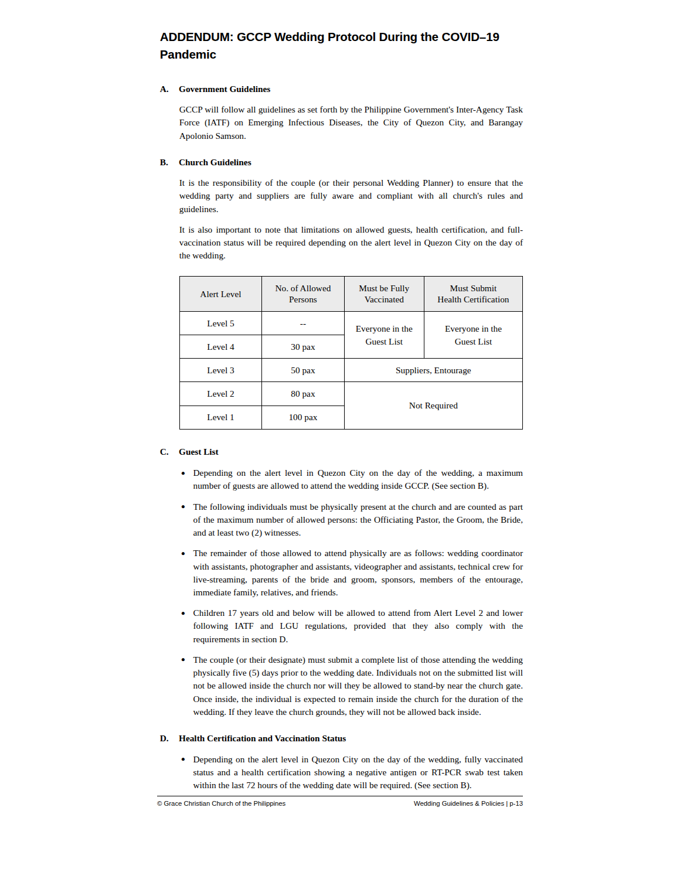ADDENDUM: GCCP Wedding Protocol During the COVID–19 Pandemic
A.
Government Guidelines
GCCP will follow all guidelines as set forth by the Philippine Government's Inter-Agency Task Force (IATF) on Emerging Infectious Diseases, the City of Quezon City, and Barangay Apolonio Samson.
B.
Church Guidelines
It is the responsibility of the couple (or their personal Wedding Planner) to ensure that the wedding party and suppliers are fully aware and compliant with all church's rules and guidelines.
It is also important to note that limitations on allowed guests, health certification, and full-vaccination status will be required depending on the alert level in Quezon City on the day of the wedding.
| Alert Level | No. of Allowed Persons | Must be Fully Vaccinated | Must Submit Health Certification |
| --- | --- | --- | --- |
| Level 5 | -- | Everyone in the Guest List | Everyone in the Guest List |
| Level 4 | 30 pax |
| Level 3 | 50 pax | Suppliers, Entourage |
| Level 2 | 80 pax | Not Required |
| Level 1 | 100 pax |
C.
Guest List
Depending on the alert level in Quezon City on the day of the wedding, a maximum number of guests are allowed to attend the wedding inside GCCP. (See section B).
The following individuals must be physically present at the church and are counted as part of the maximum number of allowed persons: the Officiating Pastor, the Groom, the Bride, and at least two (2) witnesses.
The remainder of those allowed to attend physically are as follows: wedding coordinator with assistants, photographer and assistants, videographer and assistants, technical crew for live-streaming, parents of the bride and groom, sponsors, members of the entourage, immediate family, relatives, and friends.
Children 17 years old and below will be allowed to attend from Alert Level 2 and lower following IATF and LGU regulations, provided that they also comply with the requirements in section D.
The couple (or their designate) must submit a complete list of those attending the wedding physically five (5) days prior to the wedding date. Individuals not on the submitted list will not be allowed inside the church nor will they be allowed to stand-by near the church gate. Once inside, the individual is expected to remain inside the church for the duration of the wedding. If they leave the church grounds, they will not be allowed back inside.
D.
Health Certification and Vaccination Status
Depending on the alert level in Quezon City on the day of the wedding, fully vaccinated status and a health certification showing a negative antigen or RT-PCR swab test taken within the last 72 hours of the wedding date will be required. (See section B).
© Grace Christian Church of the Philippines
Wedding Guidelines & Policies | p-13